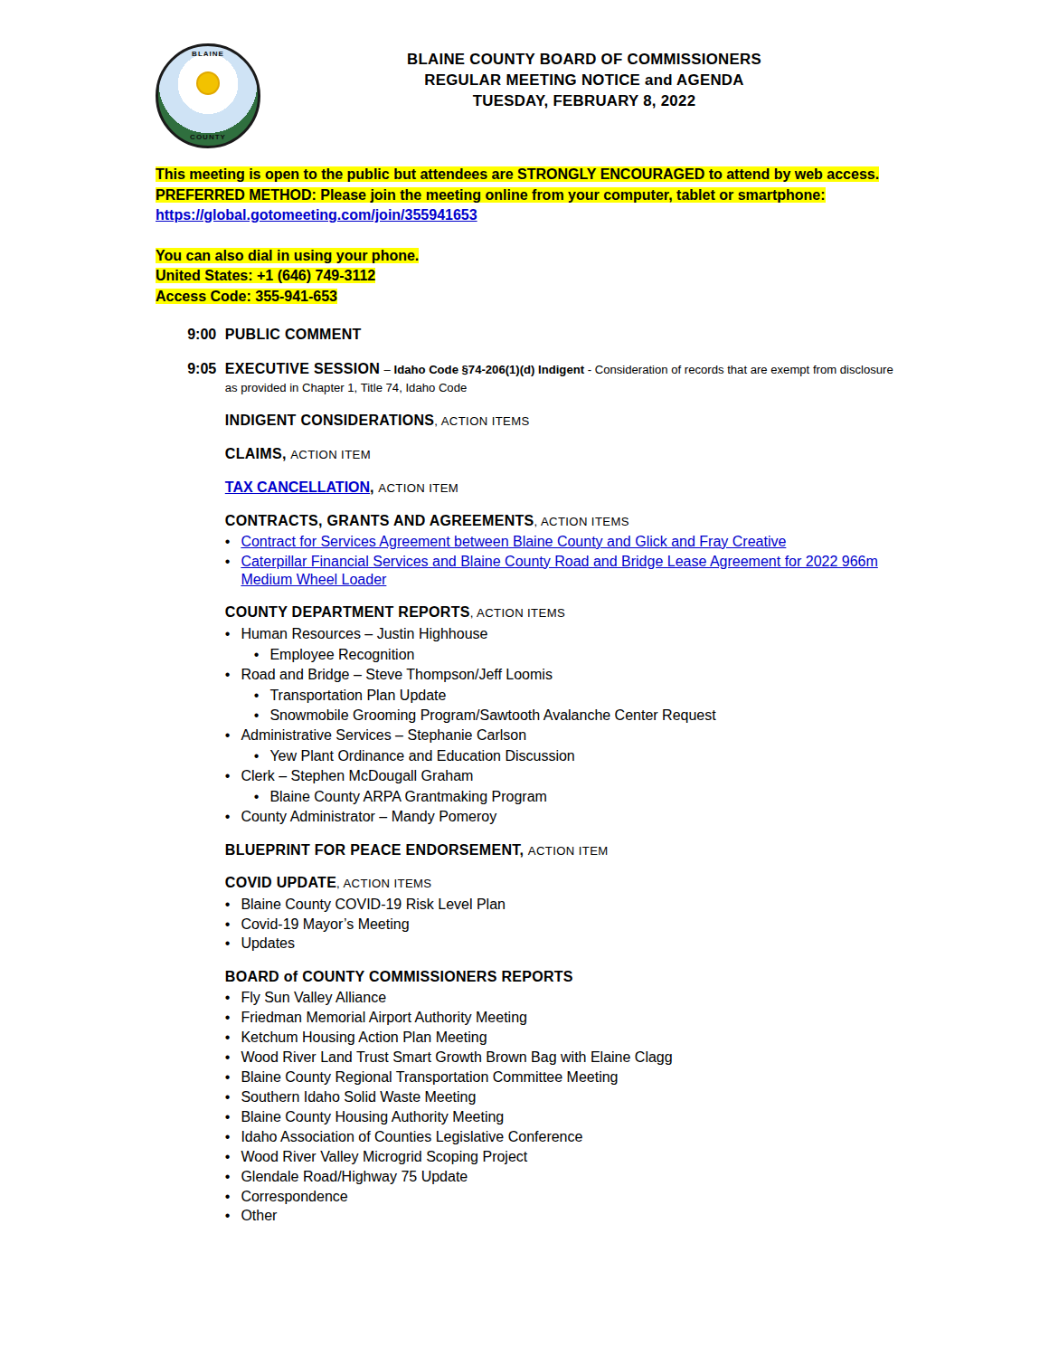BLAINE
COUNTY
BLAINE COUNTY BOARD OF COMMISSIONERS
REGULAR MEETING NOTICE and AGENDA
TUESDAY, FEBRUARY 8, 2022
This meeting is open to the public but attendees are STRONGLY ENCOURAGED to attend by web access.
PREFERRED METHOD: Please join the meeting online from your computer, tablet or smartphone:
https://global.gotomeeting.com/join/355941653
You can also dial in using your phone.
United States: +1 (646) 749-3112
Access Code: 355-941-653
9:00
PUBLIC COMMENT
9:05
EXECUTIVE SESSION – Idaho Code §74-206(1)(d) Indigent - Consideration of records that are exempt from disclosure as provided in Chapter 1, Title 74, Idaho Code
INDIGENT CONSIDERATIONS, ACTION ITEMS
CLAIMS, ACTION ITEM
TAX CANCELLATION, ACTION ITEM
CONTRACTS, GRANTS AND AGREEMENTS, ACTION ITEMS
Contract for Services Agreement between Blaine County and Glick and Fray Creative
Caterpillar Financial Services and Blaine County Road and Bridge Lease Agreement for 2022 966m Medium Wheel Loader
COUNTY DEPARTMENT REPORTS, ACTION ITEMS
Human Resources – Justin Highhouse
Employee Recognition
Road and Bridge – Steve Thompson/Jeff Loomis
Transportation Plan Update
Snowmobile Grooming Program/Sawtooth Avalanche Center Request
Administrative Services – Stephanie Carlson
Yew Plant Ordinance and Education Discussion
Clerk – Stephen McDougall Graham
Blaine County ARPA Grantmaking Program
County Administrator – Mandy Pomeroy
BLUEPRINT FOR PEACE ENDORSEMENT, ACTION ITEM
COVID UPDATE, ACTION ITEMS
Blaine County COVID-19 Risk Level Plan
Covid-19 Mayor’s Meeting
Updates
BOARD of COUNTY COMMISSIONERS REPORTS
Fly Sun Valley Alliance
Friedman Memorial Airport Authority Meeting
Ketchum Housing Action Plan Meeting
Wood River Land Trust Smart Growth Brown Bag with Elaine Clagg
Blaine County Regional Transportation Committee Meeting
Southern Idaho Solid Waste Meeting
Blaine County Housing Authority Meeting
Idaho Association of Counties Legislative Conference
Wood River Valley Microgrid Scoping Project
Glendale Road/Highway 75 Update
Correspondence
Other